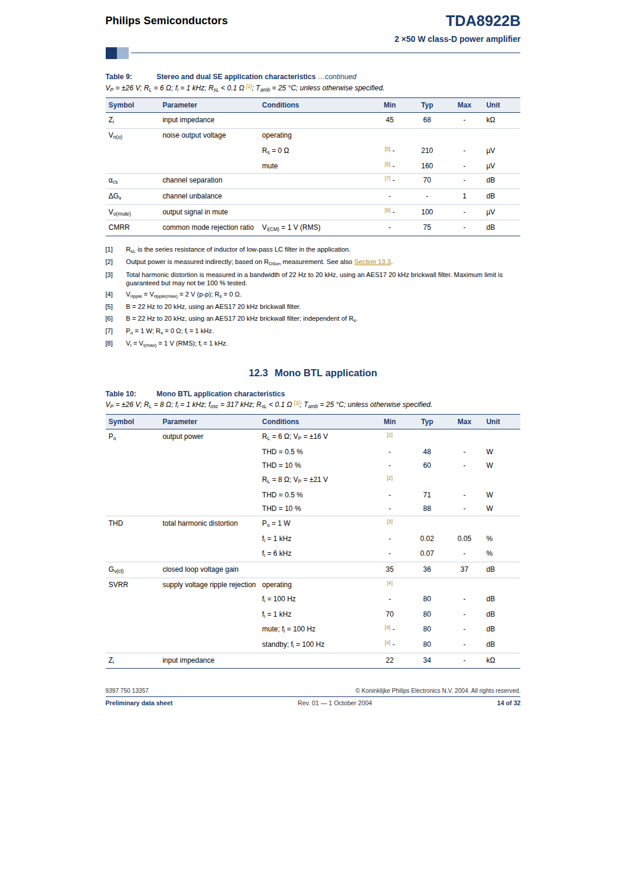Philips Semiconductors
TDA8922B
2 ×50 W class-D power amplifier
Table 9: Stereo and dual SE application characteristics …continued
VP = ±26 V; RL = 6 Ω; fi = 1 kHz; RsL < 0.1 Ω [1]; Tamb = 25 °C; unless otherwise specified.
| Symbol | Parameter | Conditions | Min | Typ | Max | Unit |
| --- | --- | --- | --- | --- | --- | --- |
| Z i | input impedance | | 45 | 68 | - | kΩ |
| V n(o) | noise output voltage | operating | | | | |
| | | R s = 0 Ω | [5] - | 210 | - | µV |
| | | mute | [6] - | 160 | - | µV |
| α cs | channel separation | | [7] - | 70 | - | dB |
| ΔG v | channel unbalance | | - | - | 1 | dB |
| V o(mute) | output signal in mute | | [8] - | 100 | - | µV |
| CMRR | common mode rejection ratio | V i(CM) = 1 V (RMS) | - | 75 | - | dB |
[1] RsL is the series resistance of inductor of low-pass LC filter in the application.
[2] Output power is measured indirectly; based on RDSon measurement. See also Section 13.3.
[3] Total harmonic distortion is measured in a bandwidth of 22 Hz to 20 kHz, using an AES17 20 kHz brickwall filter. Maximum limit is guaranteed but may not be 100 % tested.
[4] Vripple = Vripple(max) = 2 V (p-p); Rs = 0 Ω.
[5] B = 22 Hz to 20 kHz, using an AES17 20 kHz brickwall filter.
[6] B = 22 Hz to 20 kHz, using an AES17 20 kHz brickwall filter; independent of Rs.
[7] Po = 1 W; Rs = 0 Ω; fi = 1 kHz.
[8] Vi = Vi(max) = 1 V (RMS); fi = 1 kHz.
12.3 Mono BTL application
Table 10: Mono BTL application characteristics
VP = ±26 V; RL = 8 Ω; fi = 1 kHz; fosc = 317 kHz; RsL < 0.1 Ω [1]; Tamb = 25 °C; unless otherwise specified.
| Symbol | Parameter | Conditions | Min | Typ | Max | Unit |
| --- | --- | --- | --- | --- | --- | --- |
| P o | output power | R L = 6 Ω; V P = ±16 V | [2] | | | |
| | | THD = 0.5 % | - | 48 | - | W |
| | | THD = 10 % | - | 60 | - | W |
| | | R L = 8 Ω; V P = ±21 V | [2] | | | |
| | | THD = 0.5 % | - | 71 | - | W |
| | | THD = 10 % | - | 88 | - | W |
| THD | total harmonic distortion | P o = 1 W | [3] | | | |
| | | f i = 1 kHz | - | 0.02 | 0.05 | % |
| | | f i = 6 kHz | - | 0.07 | - | % |
| G v(cl) | closed loop voltage gain | | 35 | 36 | 37 | dB |
| SVRR | supply voltage ripple rejection | operating | [4] | | | |
| | | f i = 100 Hz | - | 80 | - | dB |
| | | f i = 1 kHz | 70 | 80 | - | dB |
| | | mute; f i = 100 Hz | [4] - | 80 | - | dB |
| | | standby; f i = 100 Hz | [4] - | 80 | - | dB |
| Z i | input impedance | | 22 | 34 | - | kΩ |
9397 750 13357
© Koninklijke Philips Electronics N.V. 2004. All rights reserved.
Preliminary data sheet
Rev. 01 — 1 October 2004
14 of 32